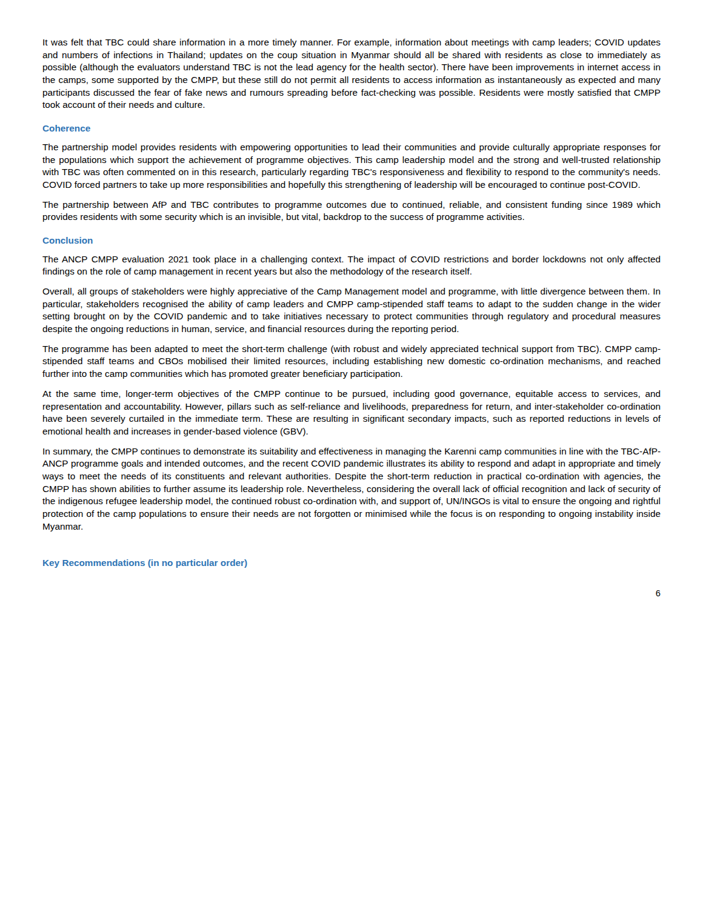It was felt that TBC could share information in a more timely manner. For example, information about meetings with camp leaders; COVID updates and numbers of infections in Thailand; updates on the coup situation in Myanmar should all be shared with residents as close to immediately as possible (although the evaluators understand TBC is not the lead agency for the health sector). There have been improvements in internet access in the camps, some supported by the CMPP, but these still do not permit all residents to access information as instantaneously as expected and many participants discussed the fear of fake news and rumours spreading before fact-checking was possible. Residents were mostly satisfied that CMPP took account of their needs and culture.
Coherence
The partnership model provides residents with empowering opportunities to lead their communities and provide culturally appropriate responses for the populations which support the achievement of programme objectives. This camp leadership model and the strong and well-trusted relationship with TBC was often commented on in this research, particularly regarding TBC's responsiveness and flexibility to respond to the community's needs. COVID forced partners to take up more responsibilities and hopefully this strengthening of leadership will be encouraged to continue post-COVID.
The partnership between AfP and TBC contributes to programme outcomes due to continued, reliable, and consistent funding since 1989 which provides residents with some security which is an invisible, but vital, backdrop to the success of programme activities.
Conclusion
The ANCP CMPP evaluation 2021 took place in a challenging context. The impact of COVID restrictions and border lockdowns not only affected findings on the role of camp management in recent years but also the methodology of the research itself.
Overall, all groups of stakeholders were highly appreciative of the Camp Management model and programme, with little divergence between them. In particular, stakeholders recognised the ability of camp leaders and CMPP camp-stipended staff teams to adapt to the sudden change in the wider setting brought on by the COVID pandemic and to take initiatives necessary to protect communities through regulatory and procedural measures despite the ongoing reductions in human, service, and financial resources during the reporting period.
The programme has been adapted to meet the short-term challenge (with robust and widely appreciated technical support from TBC). CMPP camp-stipended staff teams and CBOs mobilised their limited resources, including establishing new domestic co-ordination mechanisms, and reached further into the camp communities which has promoted greater beneficiary participation.
At the same time, longer-term objectives of the CMPP continue to be pursued, including good governance, equitable access to services, and representation and accountability. However, pillars such as self-reliance and livelihoods, preparedness for return, and inter-stakeholder co-ordination have been severely curtailed in the immediate term. These are resulting in significant secondary impacts, such as reported reductions in levels of emotional health and increases in gender-based violence (GBV).
In summary, the CMPP continues to demonstrate its suitability and effectiveness in managing the Karenni camp communities in line with the TBC-AfP-ANCP programme goals and intended outcomes, and the recent COVID pandemic illustrates its ability to respond and adapt in appropriate and timely ways to meet the needs of its constituents and relevant authorities. Despite the short-term reduction in practical co-ordination with agencies, the CMPP has shown abilities to further assume its leadership role. Nevertheless, considering the overall lack of official recognition and lack of security of the indigenous refugee leadership model, the continued robust co-ordination with, and support of, UN/INGOs is vital to ensure the ongoing and rightful protection of the camp populations to ensure their needs are not forgotten or minimised while the focus is on responding to ongoing instability inside Myanmar.
Key Recommendations (in no particular order)
6